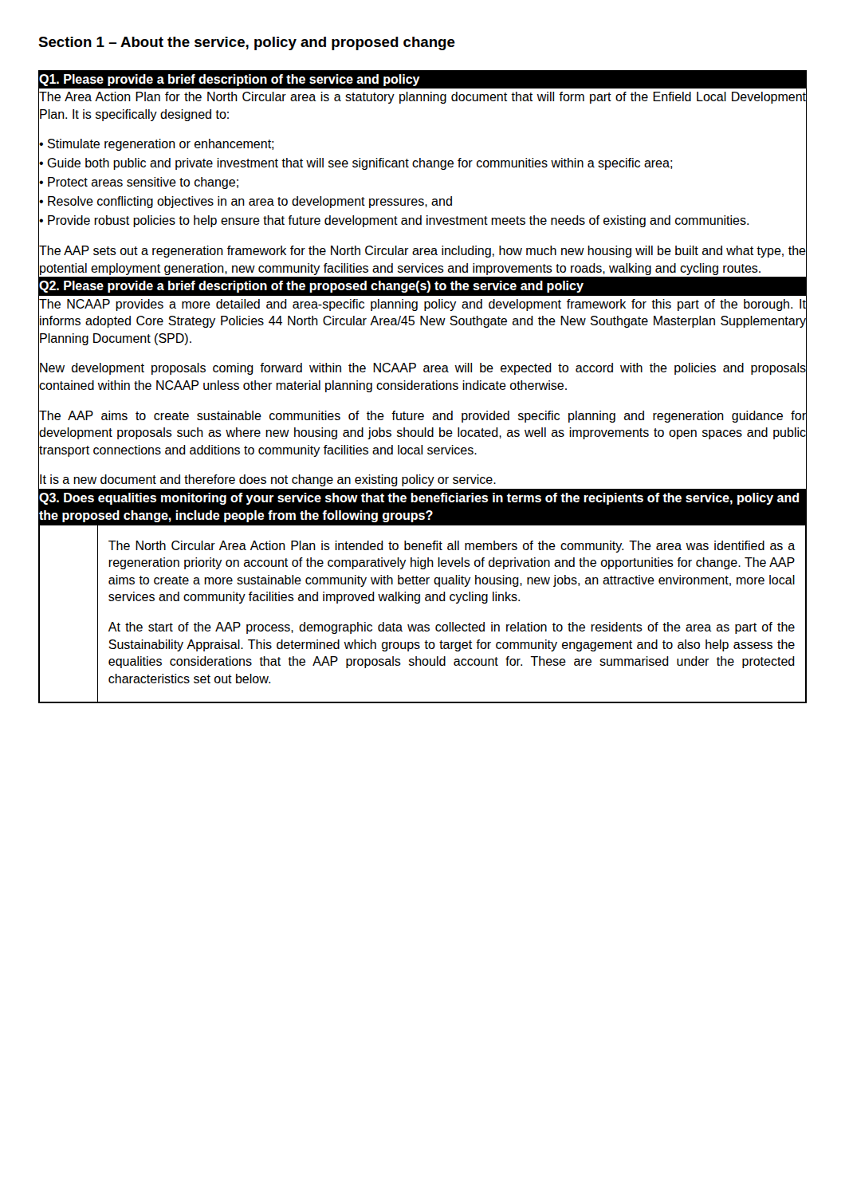Section 1 – About the service, policy and proposed change
| Q1. Please provide a brief description of the service and policy |
| The Area Action Plan for the North Circular area is a statutory planning document that will form part of the Enfield Local Development Plan. It is specifically designed to: • Stimulate regeneration or enhancement; • Guide both public and private investment that will see significant change for communities within a specific area; • Protect areas sensitive to change; • Resolve conflicting objectives in an area to development pressures, and • Provide robust policies to help ensure that future development and investment meets the needs of existing and communities. The AAP sets out a regeneration framework for the North Circular area including, how much new housing will be built and what type, the potential employment generation, new community facilities and services and improvements to roads, walking and cycling routes. |
| Q2. Please provide a brief description of the proposed change(s) to the service and policy |
| The NCAAP provides a more detailed and area-specific planning policy and development framework for this part of the borough. It informs adopted Core Strategy Policies 44 North Circular Area/45 New Southgate and the New Southgate Masterplan Supplementary Planning Document (SPD). New development proposals coming forward within the NCAAP area will be expected to accord with the policies and proposals contained within the NCAAP unless other material planning considerations indicate otherwise. The AAP aims to create sustainable communities of the future and provided specific planning and regeneration guidance for development proposals such as where new housing and jobs should be located, as well as improvements to open spaces and public transport connections and additions to community facilities and local services. It is a new document and therefore does not change an existing policy or service. |
| Q3. Does equalities monitoring of your service show that the beneficiaries in terms of the recipients of the service, policy and the proposed change, include people from the following groups? |
| / / The North Circular Area Action Plan is intended to benefit all members of the community. The area was identified as a regeneration priority on account of the comparatively high levels of deprivation and the opportunities for change. The AAP aims to create a more sustainable community with better quality housing, new jobs, an attractive environment, more local services and community facilities and improved walking and cycling links. At the start of the AAP process, demographic data was collected in relation to the residents of the area as part of the Sustainability Appraisal. This determined which groups to target for community engagement and to also help assess the equalities considerations that the AAP proposals should account for. These are summarised under the protected characteristics set out below. / |